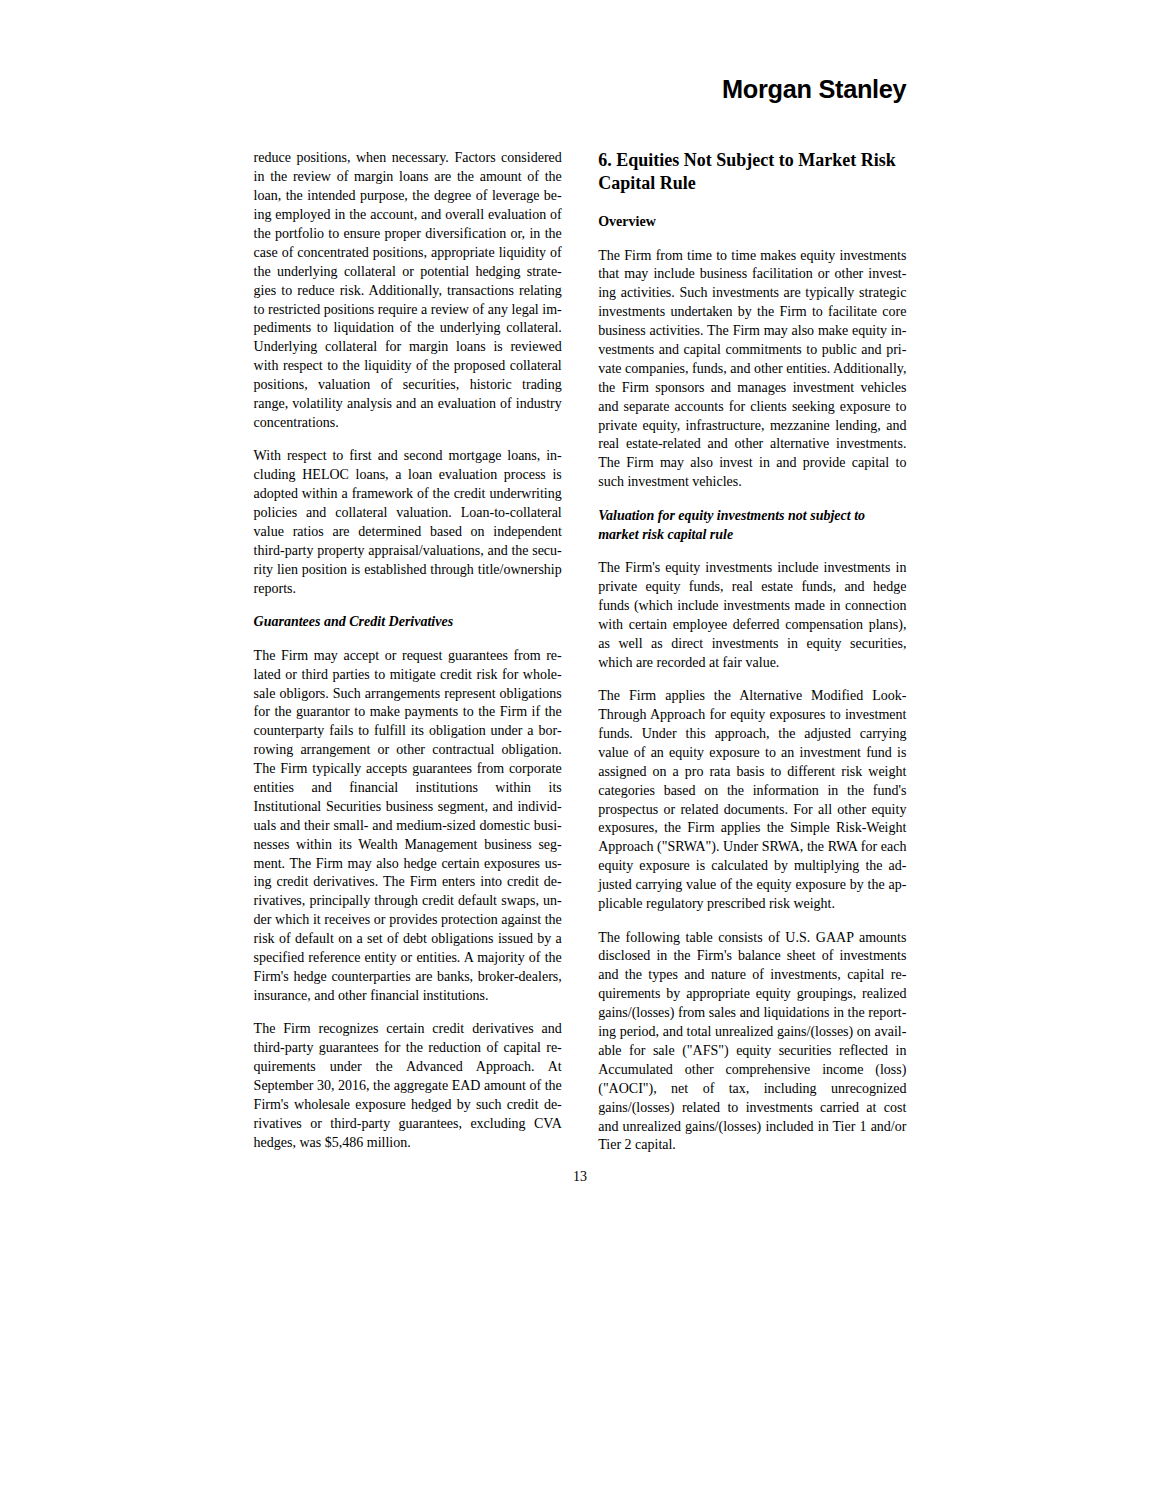Morgan Stanley
reduce positions, when necessary. Factors considered in the review of margin loans are the amount of the loan, the intended purpose, the degree of leverage being employed in the account, and overall evaluation of the portfolio to ensure proper diversification or, in the case of concentrated positions, appropriate liquidity of the underlying collateral or potential hedging strategies to reduce risk. Additionally, transactions relating to restricted positions require a review of any legal impediments to liquidation of the underlying collateral. Underlying collateral for margin loans is reviewed with respect to the liquidity of the proposed collateral positions, valuation of securities, historic trading range, volatility analysis and an evaluation of industry concentrations.
With respect to first and second mortgage loans, including HELOC loans, a loan evaluation process is adopted within a framework of the credit underwriting policies and collateral valuation. Loan-to-collateral value ratios are determined based on independent third-party property appraisal/valuations, and the security lien position is established through title/ownership reports.
Guarantees and Credit Derivatives
The Firm may accept or request guarantees from related or third parties to mitigate credit risk for wholesale obligors. Such arrangements represent obligations for the guarantor to make payments to the Firm if the counterparty fails to fulfill its obligation under a borrowing arrangement or other contractual obligation. The Firm typically accepts guarantees from corporate entities and financial institutions within its Institutional Securities business segment, and individuals and their small- and medium-sized domestic businesses within its Wealth Management business segment. The Firm may also hedge certain exposures using credit derivatives. The Firm enters into credit derivatives, principally through credit default swaps, under which it receives or provides protection against the risk of default on a set of debt obligations issued by a specified reference entity or entities. A majority of the Firm's hedge counterparties are banks, broker-dealers, insurance, and other financial institutions.
The Firm recognizes certain credit derivatives and third-party guarantees for the reduction of capital requirements under the Advanced Approach. At September 30, 2016, the aggregate EAD amount of the Firm's wholesale exposure hedged by such credit derivatives or third-party guarantees, excluding CVA hedges, was $5,486 million.
6. Equities Not Subject to Market Risk Capital Rule
Overview
The Firm from time to time makes equity investments that may include business facilitation or other investing activities. Such investments are typically strategic investments undertaken by the Firm to facilitate core business activities. The Firm may also make equity investments and capital commitments to public and private companies, funds, and other entities. Additionally, the Firm sponsors and manages investment vehicles and separate accounts for clients seeking exposure to private equity, infrastructure, mezzanine lending, and real estate-related and other alternative investments. The Firm may also invest in and provide capital to such investment vehicles.
Valuation for equity investments not subject to market risk capital rule
The Firm's equity investments include investments in private equity funds, real estate funds, and hedge funds (which include investments made in connection with certain employee deferred compensation plans), as well as direct investments in equity securities, which are recorded at fair value.
The Firm applies the Alternative Modified Look-Through Approach for equity exposures to investment funds. Under this approach, the adjusted carrying value of an equity exposure to an investment fund is assigned on a pro rata basis to different risk weight categories based on the information in the fund's prospectus or related documents. For all other equity exposures, the Firm applies the Simple Risk-Weight Approach ("SRWA"). Under SRWA, the RWA for each equity exposure is calculated by multiplying the adjusted carrying value of the equity exposure by the applicable regulatory prescribed risk weight.
The following table consists of U.S. GAAP amounts disclosed in the Firm's balance sheet of investments and the types and nature of investments, capital requirements by appropriate equity groupings, realized gains/(losses) from sales and liquidations in the reporting period, and total unrealized gains/(losses) on available for sale ("AFS") equity securities reflected in Accumulated other comprehensive income (loss) ("AOCI"), net of tax, including unrecognized gains/(losses) related to investments carried at cost and unrealized gains/(losses) included in Tier 1 and/or Tier 2 capital.
13